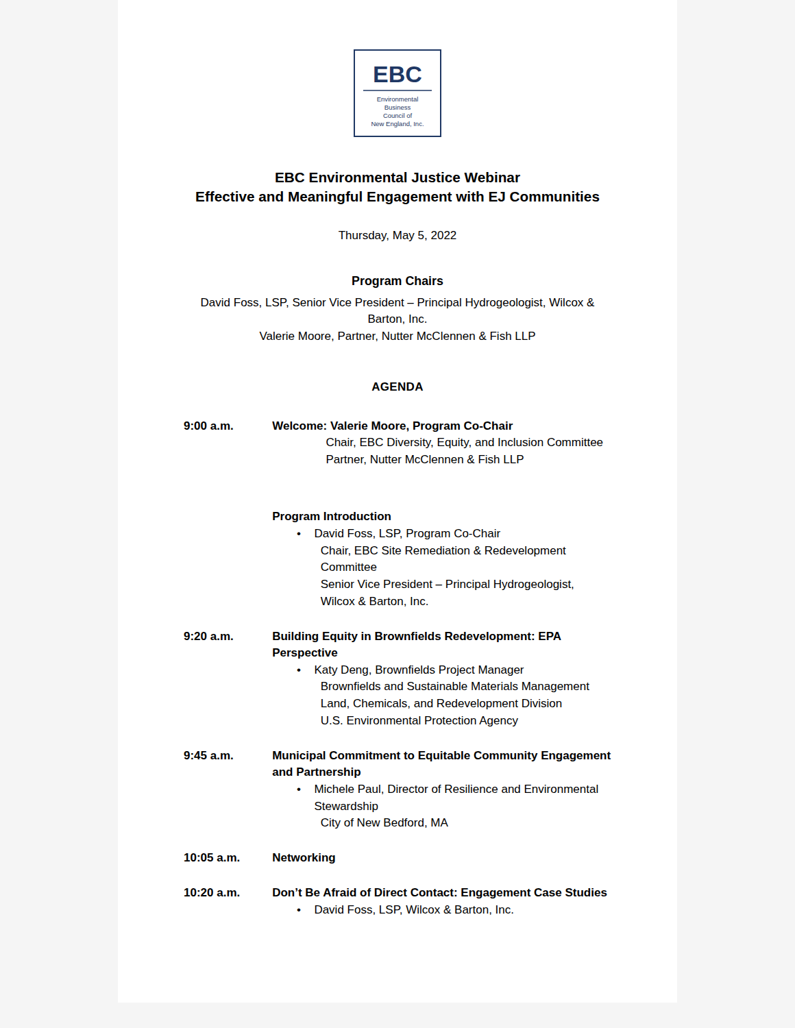EBC Environmental Business Council of New England, Inc.
EBC Environmental Justice Webinar Effective and Meaningful Engagement with EJ Communities
Thursday, May 5, 2022
Program Chairs
David Foss, LSP, Senior Vice President – Principal Hydrogeologist, Wilcox & Barton, Inc.
Valerie Moore, Partner, Nutter McClennen & Fish LLP
AGENDA
| 9:00 a.m. | Welcome: Valerie Moore, Program Co-Chair Chair, EBC Diversity, Equity, and Inclusion Committee Partner, Nutter McClennen & Fish LLP |
| | Program Introduction David Foss, LSP, Program Co-Chair Chair, EBC Site Remediation & Redevelopment Committee Senior Vice President – Principal Hydrogeologist, Wilcox & Barton, Inc. |
| 9:20 a.m. | Building Equity in Brownfields Redevelopment: EPA Perspective Katy Deng, Brownfields Project Manager Brownfields and Sustainable Materials Management Land, Chemicals, and Redevelopment Division U.S. Environmental Protection Agency |
| 9:45 a.m. | Municipal Commitment to Equitable Community Engagement and Partnership Michele Paul, Director of Resilience and Environmental Stewardship City of New Bedford, MA |
| 10:05 a.m. | Networking |
| 10:20 a.m. | Don’t Be Afraid of Direct Contact: Engagement Case Studies David Foss, LSP, Wilcox & Barton, Inc. |